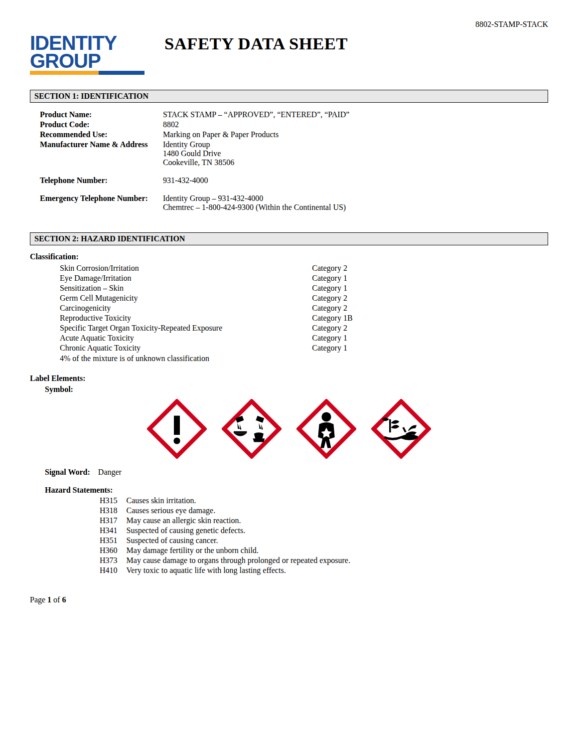8802-STAMP-STACK
IDEN TITY
GROUP
SAFETY DATA SHEET
SECTION 1: IDENTIFICATION
| Product Name: | STACK STAMP – “APPROVED”, “ENTERED”, “PAID” |
| Product Code: | 8802 |
| Recommended Use: | Marking on Paper & Paper Products |
| Manufacturer Name & Address | Identity Group 1480 Gould Drive Cookeville, TN 38506 |
| Telephone Number: | 931-432-4000 |
| Emergency Telephone Number: | Identity Group – 931-432-4000 Chemtrec – 1-800-424-9300 (Within the Continental US) |
SECTION 2: HAZARD IDENTIFICATION
Classification:
| Skin Corrosion/Irritation | Category 2 |
| Eye Damage/Irritation | Category 1 |
| Sensitization – Skin | Category 1 |
| Germ Cell Mutagenicity | Category 2 |
| Carcinogenicity | Category 2 |
| Reproductive Toxicity | Category 1B |
| Specific Target Organ Toxicity-Repeated Exposure | Category 2 |
| Acute Aquatic Toxicity | Category 1 |
| Chronic Aquatic Toxicity | Category 1 |
4% of the mixture is of unknown classification
Label Elements:
Symbol:
Signal Word: Danger
Hazard Statements:
| H315 | Causes skin irritation. |
| H318 | Causes serious eye damage. |
| H317 | May cause an allergic skin reaction. |
| H341 | Suspected of causing genetic defects. |
| H351 | Suspected of causing cancer. |
| H360 | May damage fertility or the unborn child. |
| H373 | May cause damage to organs through prolonged or repeated exposure. |
| H410 | Very toxic to aquatic life with long lasting effects. |
Page 1 of 6